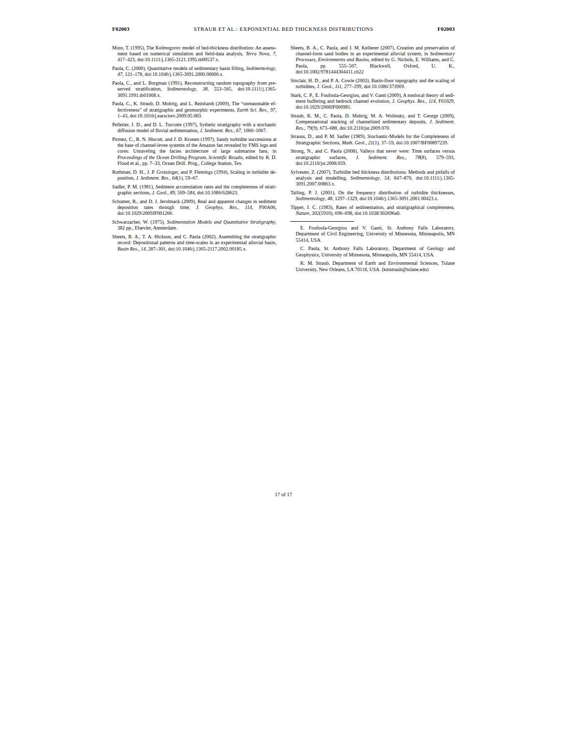F02003 Straub et al.: Exponential Bed Thickness Distributions F02003
Muto, T. (1995), The Kolmogorov model of bed-thickness distribution: An assessment based on numerical simulation and field-data analysis, Terra Nova, 7, 417–423, doi:10.1111/j.1365-3121.1995.tb00537.x.
Paola, C. (2000), Quantitative models of sedimentary basin filling, Sedimentology, 47, 121–178, doi:10.1046/j.1365-3091.2000.00006.x.
Paola, C., and L. Borgman (1991), Reconstructing random topography from preserved stratification, Sedimentology, 38, 553–565, doi:10.1111/j.1365-3091.1991.tb01008.x.
Paola, C., K. Straub, D. Mohrig, and L. Reinhardt (2009), The “unreasonable effectiveness” of stratigraphic and geomorphic experiments, Earth Sci. Rev., 97, 1–43, doi:10.1016/j.earscirev.2009.05.003.
Pelletier, J. D., and D. L. Turcotte (1997), Sythetic stratigraphy with a stochastic diffusion model of fluvial sedimentation, J. Sediment. Res., 67, 1060–1067.
Pirmez, C., R. N. Hiscott, and J. D. Kronen (1997), Sandy turbidite successions at the base of channel-levee systems of the Amazon fan revealed by FMS logs and cores: Unraveling the facies architecture of large submarine fans, in Proceedings of the Ocean Drilling Program, Scientific Results, edited by R. D. Flood et al., pp. 7–33, Ocean Drill. Prog., College Station, Tex.
Rothman, D. H., J. P. Grotzinger, and P. Flemings (1994), Scaling in turbidite deposition, J. Sediment. Res., 64(1), 59–67.
Sadler, P. M. (1981), Sediment accumulation rates and the completeness of stratigraphic sections, J. Geol., 89, 569–584, doi:10.1086/628623.
Schumer, R., and D. J. Jerolmack (2009), Real and apparent changes in sediment deposition rates through time, J. Geophys. Res., 114, F00A06, doi:10.1029/2009JF001266.
Schwarzacher, W. (1975), Sedimentation Models and Quantitative Stratigraphy, 382 pp., Elsevier, Amsterdam.
Sheets, B. A., T. A. Hickson, and C. Paola (2002), Assembling the stratigraphic record: Depositional patterns and time-scales in an experimental alluvial basin, Basin Res., 14, 287–301, doi:10.1046/j.1365-2117.2002.00185.x.
Sheets, B. A., C. Paola, and J. M. Kelberer (2007), Creation and preservation of channel-form sand bodies in an experimental alluvial system, in Sedimentary Processes, Environments and Basins, edited by G. Nichols, E. Williams, and C. Paola, pp. 555–567, Blackwell, Oxford, U. K., doi:10.1002/9781444304411.ch22
Sinclair, H. D., and P. A. Cowie (2003), Basin-floor topography and the scaling of turbidites, J. Geol., 111, 277–299, doi:10.1086/373969.
Stark, C. P., E. Foufoula-Georgiou, and V. Ganti (2009), A nonlocal theory of sediment buffering and bedrock channel evolution, J. Geophys. Res., 114, F01029, doi:10.1029/2008JF000981.
Straub, K. M., C. Paola, D. Mohrig, M. A. Wolinsky, and T. George (2009), Compensational stacking of channelized sedimentary deposits, J. Sediment. Res., 79(9), 673–688, doi:10.2110/jsr.2009.070.
Strauss, D., and P. M. Sadler (1989), Stochastic-Models for the Completeness of Stratigraphic Sections, Math. Geol., 21(1), 37–59, doi:10.1007/BF00897239.
Strong, N., and C. Paola (2008), Valleys that never were: Time surfaces versus stratigraphic surfaces, J. Sediment. Res., 78(8), 579–593, doi:10.2110/jsr.2008.059.
Sylvester, Z. (2007), Turbidite bed thickness distributions: Methods and pitfalls of analysis and modelling, Sedimentology, 54, 847–870, doi:10.1111/j.1365-3091.2007.00863.x.
Talling, P. J. (2001), On the frequency distribution of turbidite thicknesses, Sedimentology, 48, 1297–1329, doi:10.1046/j.1365-3091.2001.00423.x.
Tipper, J. C. (1983), Rates of sedimentation, and stratigraphical completeness, Nature, 302(5910), 696–698, doi:10.1038/302696a0.
E. Foufoula-Georgiou and V. Ganti, St. Anthony Falls Laboratory, Department of Civil Engineering, University of Minnesota, Minneapolis, MN 55414, USA.
C. Paola, St. Anthony Falls Laboratory, Department of Geology and Geophysics, University of Minnesota, Minneapolis, MN 55414, USA.
K. M. Straub, Department of Earth and Environmental Sciences, Tulane University, New Orleans, LA 70118, USA. (kmstraub@tulane.edu)
17 of 17